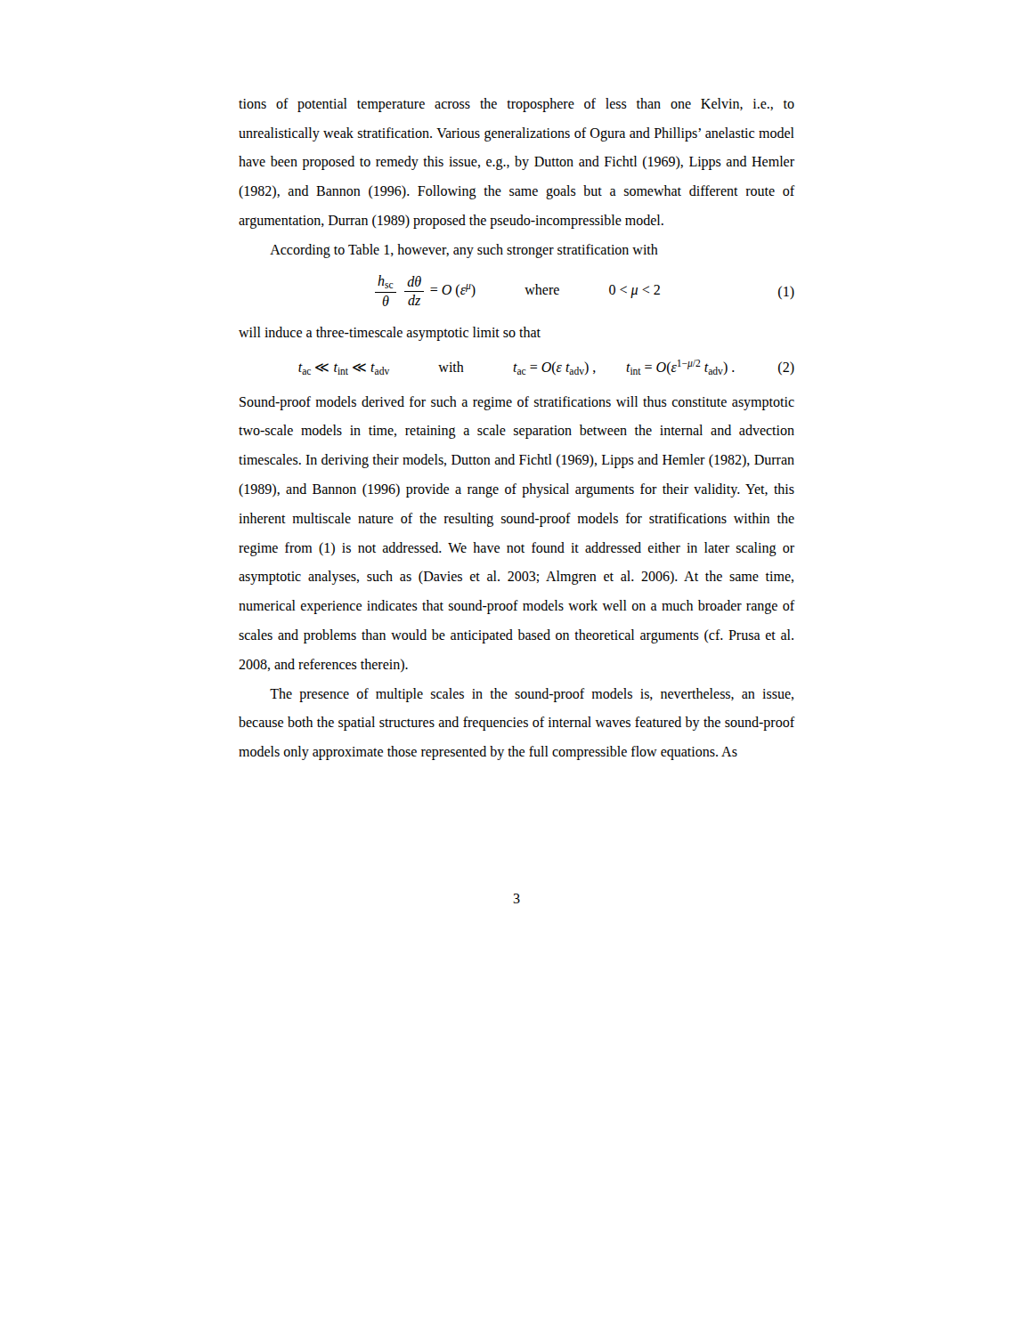tions of potential temperature across the troposphere of less than one Kelvin, i.e., to unrealistically weak stratification. Various generalizations of Ogura and Phillips’ anelastic model have been proposed to remedy this issue, e.g., by Dutton and Fichtl (1969), Lipps and Hemler (1982), and Bannon (1996). Following the same goals but a somewhat different route of argumentation, Durran (1989) proposed the pseudo-incompressible model.
According to Table 1, however, any such stronger stratification with
hsc θ dθ dz = O (εμ) where 0 < μ < 2 (1)
will induce a three-timescale asymptotic limit so that
tac ≪ tint ≪ tadv with tac = O(ε t adv) , tint = O(ε 1−μ/2 tadv) . (2)
Sound-proof models derived for such a regime of stratifications will thus constitute asymptotic two-scale models in time, retaining a scale separation between the internal and advection timescales. In deriving their models, Dutton and Fichtl (1969), Lipps and Hemler (1982), Durran (1989), and Bannon (1996) provide a range of physical arguments for their validity. Yet, this inherent multiscale nature of the resulting sound-proof models for stratifications within the regime from (1) is not addressed. We have not found it addressed either in later scaling or asymptotic analyses, such as (Davies et al. 2003; Almgren et al. 2006). At the same time, numerical experience indicates that sound-proof models work well on a much broader range of scales and problems than would be anticipated based on theoretical arguments (cf. Prusa et al. 2008, and references therein).
The presence of multiple scales in the sound-proof models is, nevertheless, an issue, because both the spatial structures and frequencies of internal waves featured by the sound-proof models only approximate those represented by the full compressible flow equations. As
3